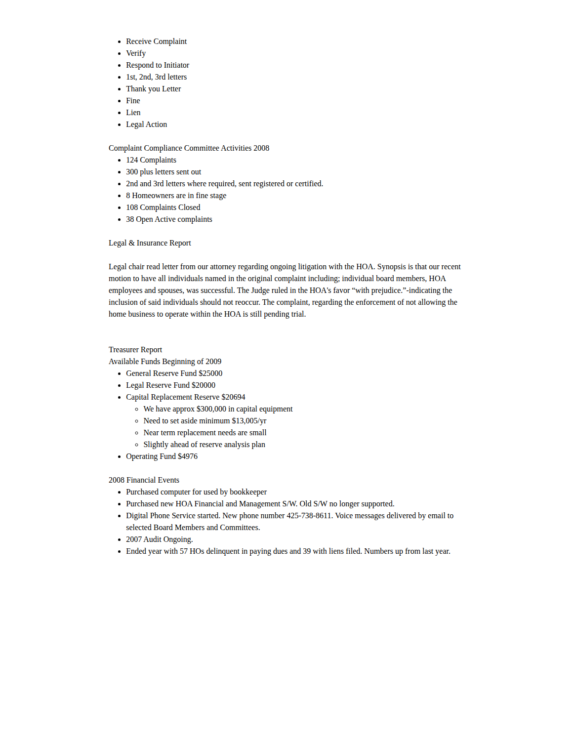Receive Complaint
Verify
Respond to Initiator
1st, 2nd, 3rd letters
Thank you Letter
Fine
Lien
Legal Action
Complaint Compliance Committee Activities 2008
124 Complaints
300 plus letters sent out
2nd and 3rd letters where required, sent registered or certified.
8 Homeowners are in fine stage
108 Complaints Closed
38 Open Active complaints
Legal & Insurance Report
Legal chair read letter from our attorney regarding ongoing litigation with the HOA. Synopsis is that our recent motion to have all individuals named in the original complaint including; individual board members, HOA employees and spouses, was successful. The Judge ruled in the HOA's favor “with prejudice.”-indicating the inclusion of said individuals should not reoccur. The complaint, regarding the enforcement of not allowing the home business to operate within the HOA is still pending trial.
Treasurer Report
Available Funds Beginning of 2009
General Reserve Fund $25000
Legal Reserve Fund $20000
Capital Replacement Reserve $20694
We have approx $300,000 in capital equipment
Need to set aside minimum $13,005/yr
Near term replacement needs are small
Slightly ahead of reserve analysis plan
Operating Fund $4976
2008 Financial Events
Purchased computer for used by bookkeeper
Purchased new HOA Financial and Management S/W. Old S/W no longer supported.
Digital Phone Service started. New phone number 425-738-8611. Voice messages delivered by email to selected Board Members and Committees.
2007 Audit Ongoing.
Ended year with 57 HOs delinquent in paying dues and 39 with liens filed. Numbers up from last year.